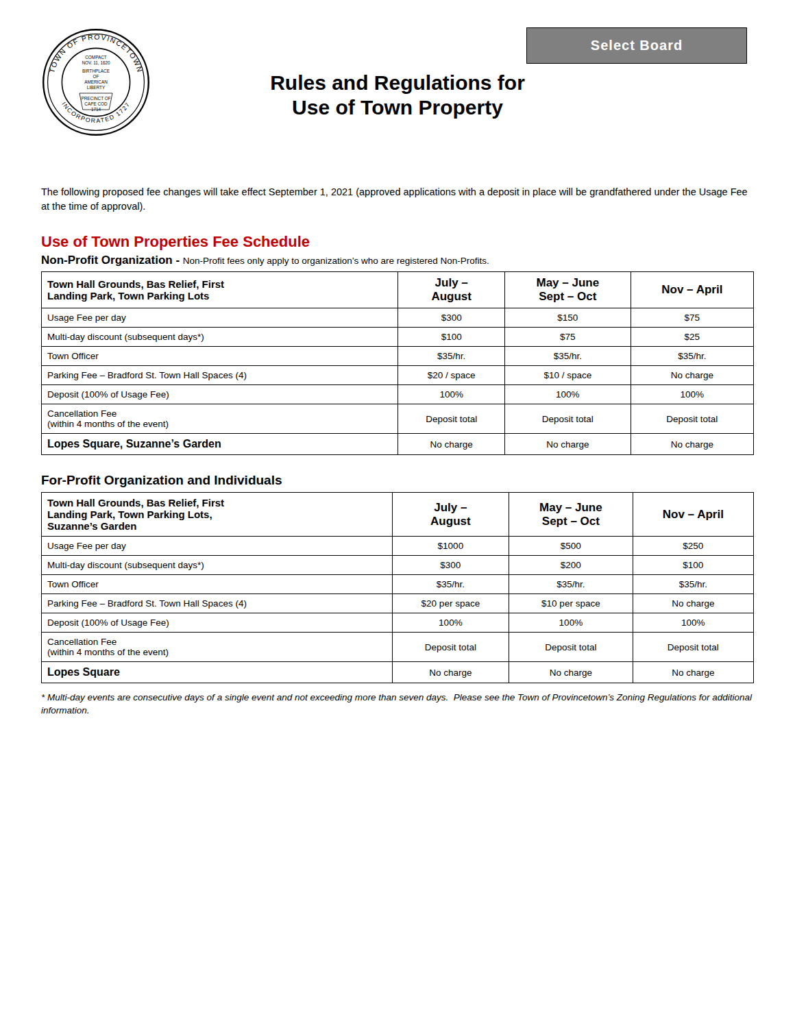TOWN OF PROVINCETOWN INCORPORATED 1727 COMPACT NOV. 11, 1620 BIRTHPLACE OF AMERICAN LIBERTY PRECINCT OF CAPE COD 1714
Select Board
Rules and Regulations for
Use of Town Property
The following proposed fee changes will take effect September 1, 2021 (approved applications with a deposit in place will be grandfathered under the Usage Fee at the time of approval).
Use of Town Properties Fee Schedule
Non-Profit Organization - Non-Profit fees only apply to organization’s who are registered Non-Profits.
| Town Hall Grounds, Bas Relief, First Landing Park, Town Parking Lots | July – August | May – June Sept – Oct | Nov – April |
| --- | --- | --- | --- |
| Usage Fee per day | $300 | $150 | $75 |
| Multi-day discount (subsequent days*) | $100 | $75 | $25 |
| Town Officer | $35/hr. | $35/hr. | $35/hr. |
| Parking Fee – Bradford St. Town Hall Spaces (4) | $20 / space | $10 / space | No charge |
| Deposit (100% of Usage Fee) | 100% | 100% | 100% |
| Cancellation Fee (within 4 months of the event) | Deposit total | Deposit total | Deposit total |
| Lopes Square, Suzanne’s Garden | No charge | No charge | No charge |
For-Profit Organization and Individuals
| Town Hall Grounds, Bas Relief, First Landing Park, Town Parking Lots, Suzanne’s Garden | July – August | May – June Sept – Oct | Nov – April |
| --- | --- | --- | --- |
| Usage Fee per day | $1000 | $500 | $250 |
| Multi-day discount (subsequent days*) | $300 | $200 | $100 |
| Town Officer | $35/hr. | $35/hr. | $35/hr. |
| Parking Fee – Bradford St. Town Hall Spaces (4) | $20 per space | $10 per space | No charge |
| Deposit (100% of Usage Fee) | 100% | 100% | 100% |
| Cancellation Fee (within 4 months of the event) | Deposit total | Deposit total | Deposit total |
| Lopes Square | No charge | No charge | No charge |
* Multi-day events are consecutive days of a single event and not exceeding more than seven days. Please see the Town of Provincetown’s Zoning Regulations for additional information.